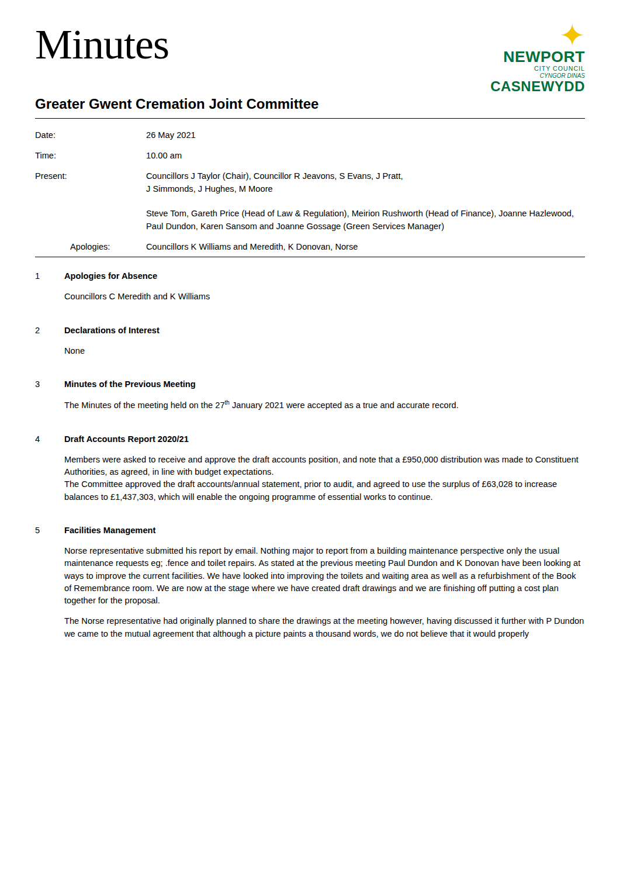Minutes
✦
NEWPORT
CITY COUNCIL
CYNGOR DINAS
CASNEWYDD
Greater Gwent Cremation Joint Committee
| Date: | 26 May 2021 |
| Time: | 10.00 am |
| Present: | Councillors J Taylor (Chair), Councillor R Jeavons, S Evans, J Pratt, J Simmonds, J Hughes, M Moore Steve Tom, Gareth Price (Head of Law & Regulation), Meirion Rushworth (Head of Finance), Joanne Hazlewood, Paul Dundon, Karen Sansom and Joanne Gossage (Green Services Manager) |
| Apologies: | Councillors K Williams and Meredith, K Donovan, Norse |
1
Apologies for Absence
Councillors C Meredith and K Williams
2
Declarations of Interest
None
3
Minutes of the Previous Meeting
The Minutes of the meeting held on the 27th January 2021 were accepted as a true and accurate record.
4
Draft Accounts Report 2020/21
Members were asked to receive and approve the draft accounts position, and note that a £950,000 distribution was made to Constituent Authorities, as agreed, in line with budget expectations.
The Committee approved the draft accounts/annual statement, prior to audit, and agreed to use the surplus of £63,028 to increase balances to £1,437,303, which will enable the ongoing programme of essential works to continue.
5
Facilities Management
Norse representative submitted his report by email. Nothing major to report from a building maintenance perspective only the usual maintenance requests eg; .fence and toilet repairs. As stated at the previous meeting Paul Dundon and K Donovan have been looking at ways to improve the current facilities. We have looked into improving the toilets and waiting area as well as a refurbishment of the Book of Remembrance room. We are now at the stage where we have created draft drawings and we are finishing off putting a cost plan together for the proposal.
The Norse representative had originally planned to share the drawings at the meeting however, having discussed it further with P Dundon we came to the mutual agreement that although a picture paints a thousand words, we do not believe that it would properly